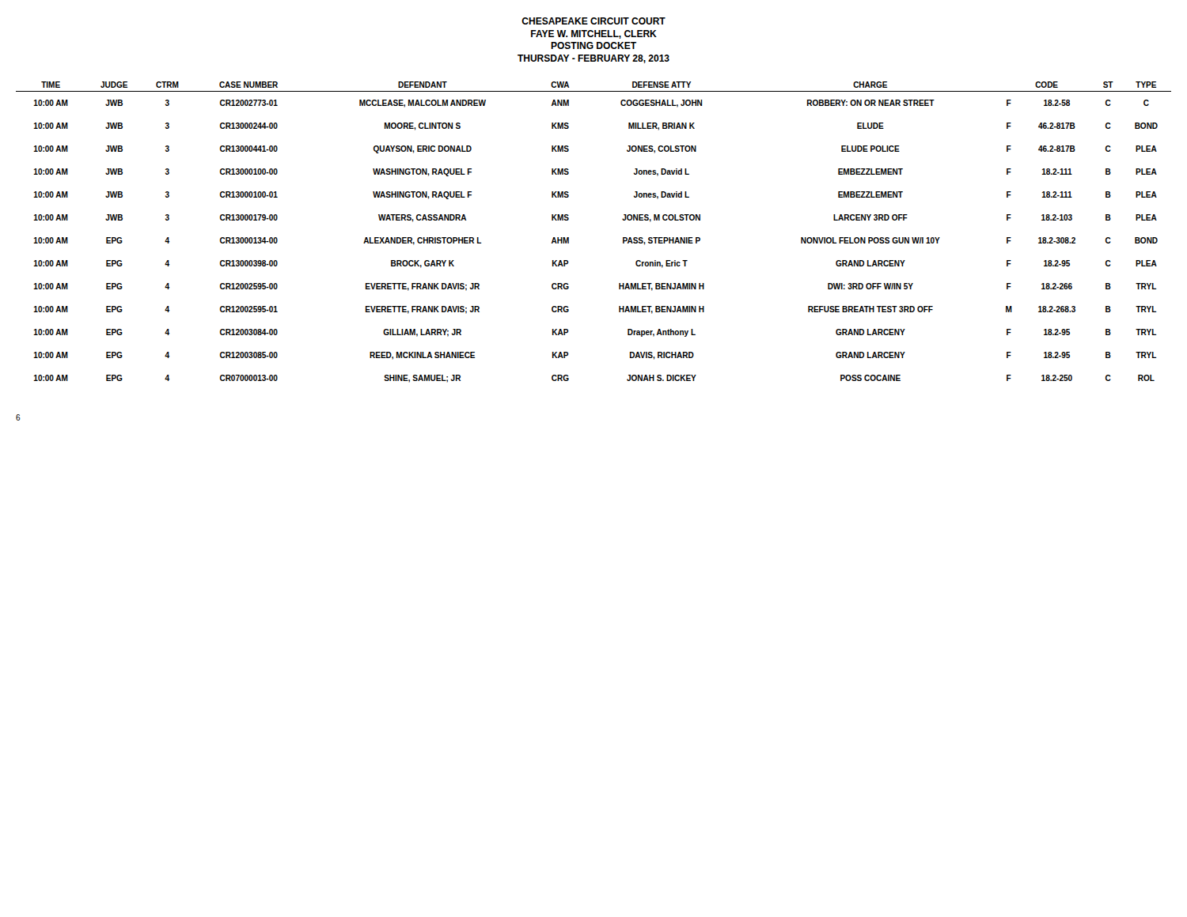CHESAPEAKE CIRCUIT COURT
FAYE W. MITCHELL, CLERK
POSTING DOCKET
THURSDAY - FEBRUARY 28, 2013
| TIME | JUDGE | CTRM | CASE NUMBER | DEFENDANT | CWA | DEFENSE ATTY | CHARGE | CODE | ST | TYPE |
| --- | --- | --- | --- | --- | --- | --- | --- | --- | --- | --- |
| 10:00 AM | JWB | 3 | CR12002773-01 | MCCLEASE, MALCOLM ANDREW | ANM | COGGESHALL, JOHN | ROBBERY: ON OR NEAR STREET | F | 18.2-58 | C | C |
| 10:00 AM | JWB | 3 | CR13000244-00 | MOORE, CLINTON S | KMS | MILLER, BRIAN K | ELUDE | F | 46.2-817B | C | BOND |
| 10:00 AM | JWB | 3 | CR13000441-00 | QUAYSON, ERIC DONALD | KMS | JONES, COLSTON | ELUDE POLICE | F | 46.2-817B | C | PLEA |
| 10:00 AM | JWB | 3 | CR13000100-00 | WASHINGTON, RAQUEL F | KMS | Jones, David L | EMBEZZLEMENT | F | 18.2-111 | B | PLEA |
| 10:00 AM | JWB | 3 | CR13000100-01 | WASHINGTON, RAQUEL F | KMS | Jones, David L | EMBEZZLEMENT | F | 18.2-111 | B | PLEA |
| 10:00 AM | JWB | 3 | CR13000179-00 | WATERS, CASSANDRA | KMS | JONES, M COLSTON | LARCENY 3RD OFF | F | 18.2-103 | B | PLEA |
| 10:00 AM | EPG | 4 | CR13000134-00 | ALEXANDER, CHRISTOPHER L | AHM | PASS, STEPHANIE P | NONVIOL FELON POSS GUN W/I 10Y | F | 18.2-308.2 | C | BOND |
| 10:00 AM | EPG | 4 | CR13000398-00 | BROCK, GARY K | KAP | Cronin, Eric T | GRAND LARCENY | F | 18.2-95 | C | PLEA |
| 10:00 AM | EPG | 4 | CR12002595-00 | EVERETTE, FRANK DAVIS; JR | CRG | HAMLET, BENJAMIN H | DWI: 3RD OFF W/IN 5Y | F | 18.2-266 | B | TRYL |
| 10:00 AM | EPG | 4 | CR12002595-01 | EVERETTE, FRANK DAVIS; JR | CRG | HAMLET, BENJAMIN H | REFUSE BREATH TEST 3RD OFF | M | 18.2-268.3 | B | TRYL |
| 10:00 AM | EPG | 4 | CR12003084-00 | GILLIAM, LARRY; JR | KAP | Draper, Anthony L | GRAND LARCENY | F | 18.2-95 | B | TRYL |
| 10:00 AM | EPG | 4 | CR12003085-00 | REED, MCKINLA SHANIECE | KAP | DAVIS, RICHARD | GRAND LARCENY | F | 18.2-95 | B | TRYL |
| 10:00 AM | EPG | 4 | CR07000013-00 | SHINE, SAMUEL; JR | CRG | JONAH S. DICKEY | POSS COCAINE | F | 18.2-250 | C | ROL |
6